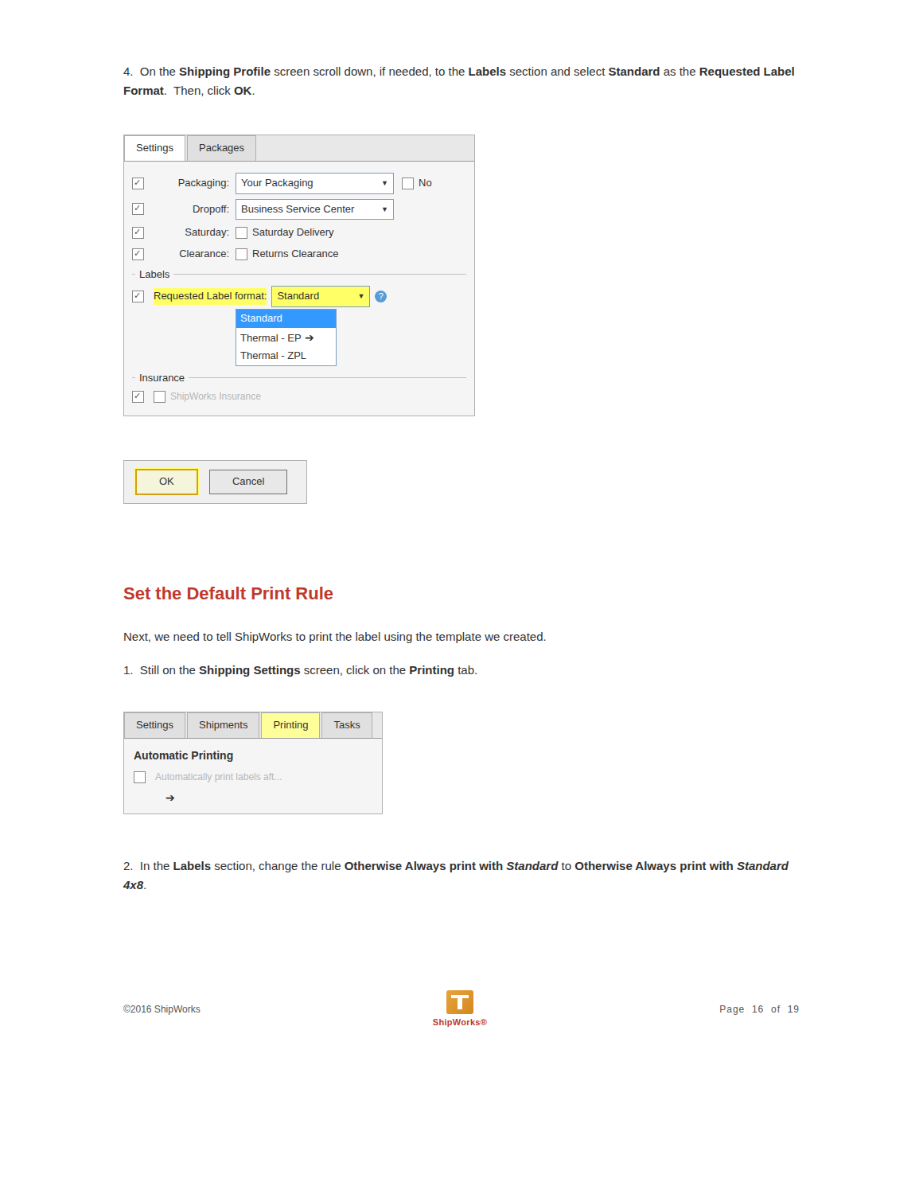4. On the Shipping Profile screen scroll down, if needed, to the Labels section and select Standard as the Requested Label Format. Then, click OK.
Settings
Packages
Packaging: Your Packaging▼ No
Dropoff: Business Service Center▼
Saturday: Saturday Delivery
Clearance: Returns Clearance
Labels
Requested Label format: Standard▼ ?
Standard
Thermal - EP➔
Thermal - ZPL
Insurance
ShipWorks Insurance
OK Cancel
Set the Default Print Rule
Next, we need to tell ShipWorks to print the label using the template we created.
1. Still on the Shipping Settings screen, click on the Printing tab.
Settings
Shipments
Printing
Tasks
Automatic Printing
Automatically print labels aft...
➔
2. In the Labels section, change the rule Otherwise Always print with Standard to Otherwise Always print with Standard 4x8.
©2016 ShipWorks
ShipWorks®
Page 16 of 19